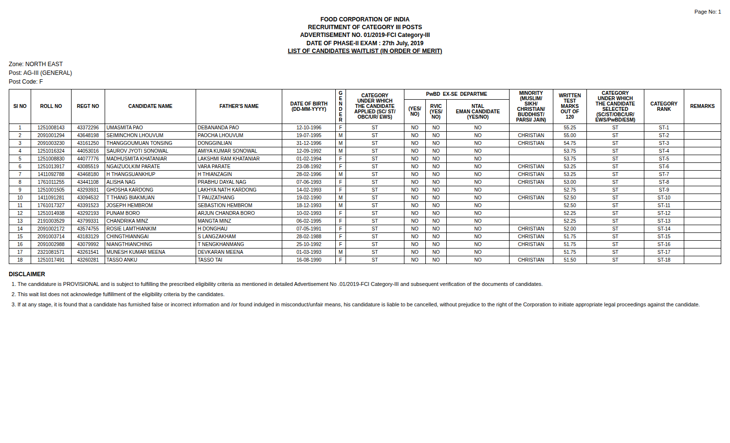Page No: 1
FOOD CORPORATION OF INDIA
RECRUITMENT OF CATEGORY III POSTS
ADVERTISEMENT NO. 01/2019-FCI Category-III
DATE OF PHASE-II EXAM : 27th July, 2019
LIST OF CANDIDATES WAITLIST (IN ORDER OF MERIT)
Zone: NORTH EAST
Post: AG-III (GENERAL)
Post Code: F
| SI NO | ROLL NO | REGT NO | CANDIDATE NAME | FATHER'S NAME | DATE OF BIRTH (DD-MM-YYYY) | G E N D E R | CATEGORY UNDER WHICH THE CANDIDATE APPLIED (SC/ ST/ OBC/UR/ EWS) | PwBD EX-SE DEPARTME | MINORITY (MUSLIM/ SIKH/ CHRISTIAN/ BUDDHIST/ PARSI/ JAIN) | WRITTEN TEST MARKS OUT OF 120 | CATEGORY UNDER WHICH THE CANDIDATE SELECTED (SC/ST/OBC/UR/ EWS/PwBD/ESM) | CATEGORY RANK | REMARKS |
| --- | --- | --- | --- | --- | --- | --- | --- | --- | --- | --- | --- | --- | --- |
| (YES/ NO) | RVIC (YES/ NO) | NTAL EMAN CANDIDATE (YES/NO) |
| 1 | 1251008143 | 43372296 | UMASMITA PAO | DEBANANDA PAO | 12-10-1996 | F | ST | NO | NO | NO | | 55.25 | ST | ST-1 | |
| 2 | 2091001294 | 43648198 | SEIMINCHON LHOUVUM | PAOCHA LHOUVUM | 19-07-1995 | M | ST | NO | NO | NO | CHRISTIAN | 55.00 | ST | ST-2 | |
| 3 | 2091003230 | 43161250 | THANGGOUMUAN TONSING | DONGGINLIAN | 31-12-1996 | M | ST | NO | NO | NO | CHRISTIAN | 54.75 | ST | ST-3 | |
| 4 | 1251016324 | 44053016 | SAUROV JYOTI SONOWAL | AMIYA KUMAR SONOWAL | 12-09-1992 | M | ST | NO | NO | NO | | 53.75 | ST | ST-4 | |
| 5 | 1251008830 | 44077776 | MADHUSMITA KHATANIAR | LAKSHMI RAM KHATANIAR | 01-02-1994 | F | ST | NO | NO | NO | | 53.75 | ST | ST-5 | |
| 6 | 1251013917 | 43085519 | NGAIZUOLKIM PARATE | VARA PARATE | 23-08-1992 | F | ST | NO | NO | NO | CHRISTIAN | 53.25 | ST | ST-6 | |
| 7 | 1411092788 | 43468180 | H THANGSUANKHUP | H THIANZAGIN | 28-02-1996 | M | ST | NO | NO | NO | CHRISTIAN | 53.25 | ST | ST-7 | |
| 8 | 1761011255 | 43441108 | ALISHA NAG | PRABHU DAYAL NAG | 07-06-1993 | F | ST | NO | NO | NO | CHRISTIAN | 53.00 | ST | ST-8 | |
| 9 | 1251001505 | 43293931 | GHOSHA KARDONG | LAKHYA NATH KARDONG | 14-02-1993 | F | ST | NO | NO | NO | | 52.75 | ST | ST-9 | |
| 10 | 1411091281 | 43094532 | T THANG BIAKMUAN | T PAUZATHANG | 19-02-1990 | M | ST | NO | NO | NO | CHRISTIAN | 52.50 | ST | ST-10 | |
| 11 | 1761017327 | 43391523 | JOSEPH HEMBROM | SEBASTION HEMBROM | 18-12-1993 | M | ST | NO | NO | NO | | 52.50 | ST | ST-11 | |
| 12 | 1251014938 | 43292193 | PUNAM BORO | ARJUN CHANDRA BORO | 10-02-1993 | F | ST | NO | NO | NO | | 52.25 | ST | ST-12 | |
| 13 | 2191003529 | 43799331 | CHANDRIKA MINZ | MANGTA MINZ | 06-02-1995 | F | ST | NO | NO | NO | | 52.25 | ST | ST-13 | |
| 14 | 2091002172 | 43574755 | ROSIE LAMTHIANKIM | H DONGHAU | 07-05-1991 | F | ST | NO | NO | NO | CHRISTIAN | 52.00 | ST | ST-14 | |
| 15 | 2091003714 | 43183129 | CHINGTHIANNGAI | S LANGZAKHAM | 28-02-1988 | F | ST | NO | NO | NO | CHRISTIAN | 51.75 | ST | ST-15 | |
| 16 | 2091002988 | 43079992 | NIANGTHIANCHING | T NENGKHANMANG | 25-10-1992 | F | ST | NO | NO | NO | CHRISTIAN | 51.75 | ST | ST-16 | |
| 17 | 2321081571 | 43261541 | MUNESH KUMAR MEENA | DEVKARAN MEENA | 01-03-1993 | M | ST | NO | NO | NO | | 51.75 | ST | ST-17 | |
| 18 | 1251017491 | 43260281 | TASSO ANKU | TASSO TAI | 16-08-1990 | F | ST | NO | NO | NO | CHRISTIAN | 51.50 | ST | ST-18 | |
DISCLAIMER
The candidature is PROVISIONAL and is subject to fulfilling the prescribed eligibility criteria as mentioned in detailed Advertisement No .01/2019-FCI Category-III and subsequent verification of the documents of candidates.
This wait list does not acknowledge fulfillment of the eligibility criteria by the candidates.
If at any stage, it is found that a candidate has furnished false or incorrect information and /or found indulged in misconduct/unfair means, his candidature is liable to be cancelled, without prejudice to the right of the Corporation to initiate appropriate legal proceedings against the candidate.